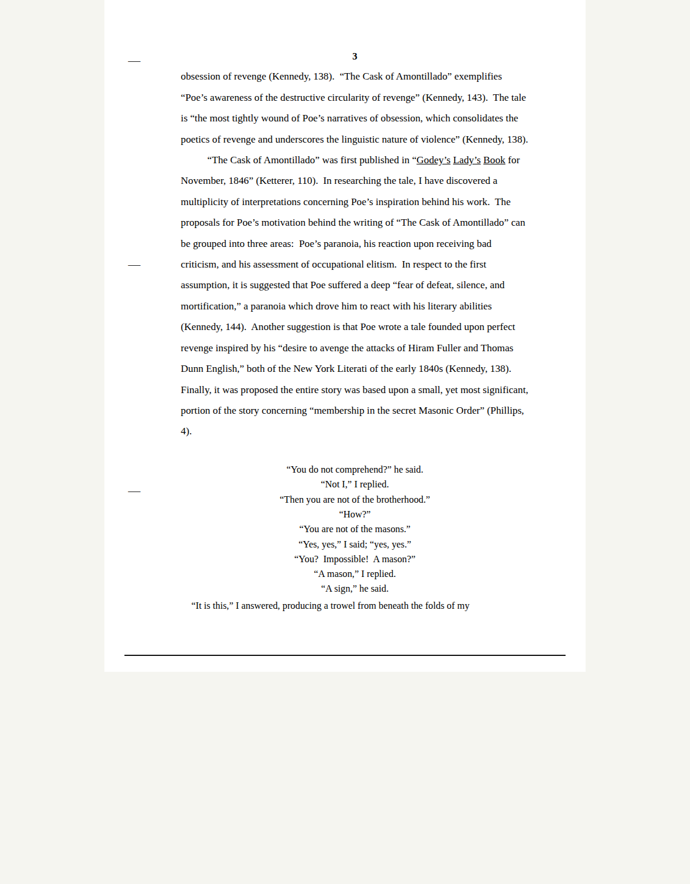— — —
3
obsession of revenge (Kennedy, 138). “The Cask of Amontillado” exemplifies “Poe’s awareness of the destructive circularity of revenge” (Kennedy, 143). The tale is “the most tightly wound of Poe’s narratives of obsession, which consolidates the poetics of revenge and underscores the linguistic nature of violence” (Kennedy, 138).
“The Cask of Amontillado” was first published in “Godey’s Lady’s Book for November, 1846” (Ketterer, 110). In researching the tale, I have discovered a multiplicity of interpretations concerning Poe’s inspiration behind his work. The proposals for Poe’s motivation behind the writing of “The Cask of Amontillado” can be grouped into three areas: Poe’s paranoia, his reaction upon receiving bad criticism, and his assessment of occupational elitism. In respect to the first assumption, it is suggested that Poe suffered a deep “fear of defeat, silence, and mortification,” a paranoia which drove him to react with his literary abilities (Kennedy, 144). Another suggestion is that Poe wrote a tale founded upon perfect revenge inspired by his “desire to avenge the attacks of Hiram Fuller and Thomas Dunn English,” both of the New York Literati of the early 1840s (Kennedy, 138). Finally, it was proposed the entire story was based upon a small, yet most significant, portion of the story concerning “membership in the secret Masonic Order” (Phillips, 4).
“You do not comprehend?” he said.
“Not I,” I replied.
“Then you are not of the brotherhood.”
“How?”
“You are not of the masons.”
“Yes, yes,” I said; “yes, yes.”
“You? Impossible! A mason?”
“A mason,” I replied.
“A sign,” he said.
“It is this,” I answered, producing a trowel from beneath the folds of my